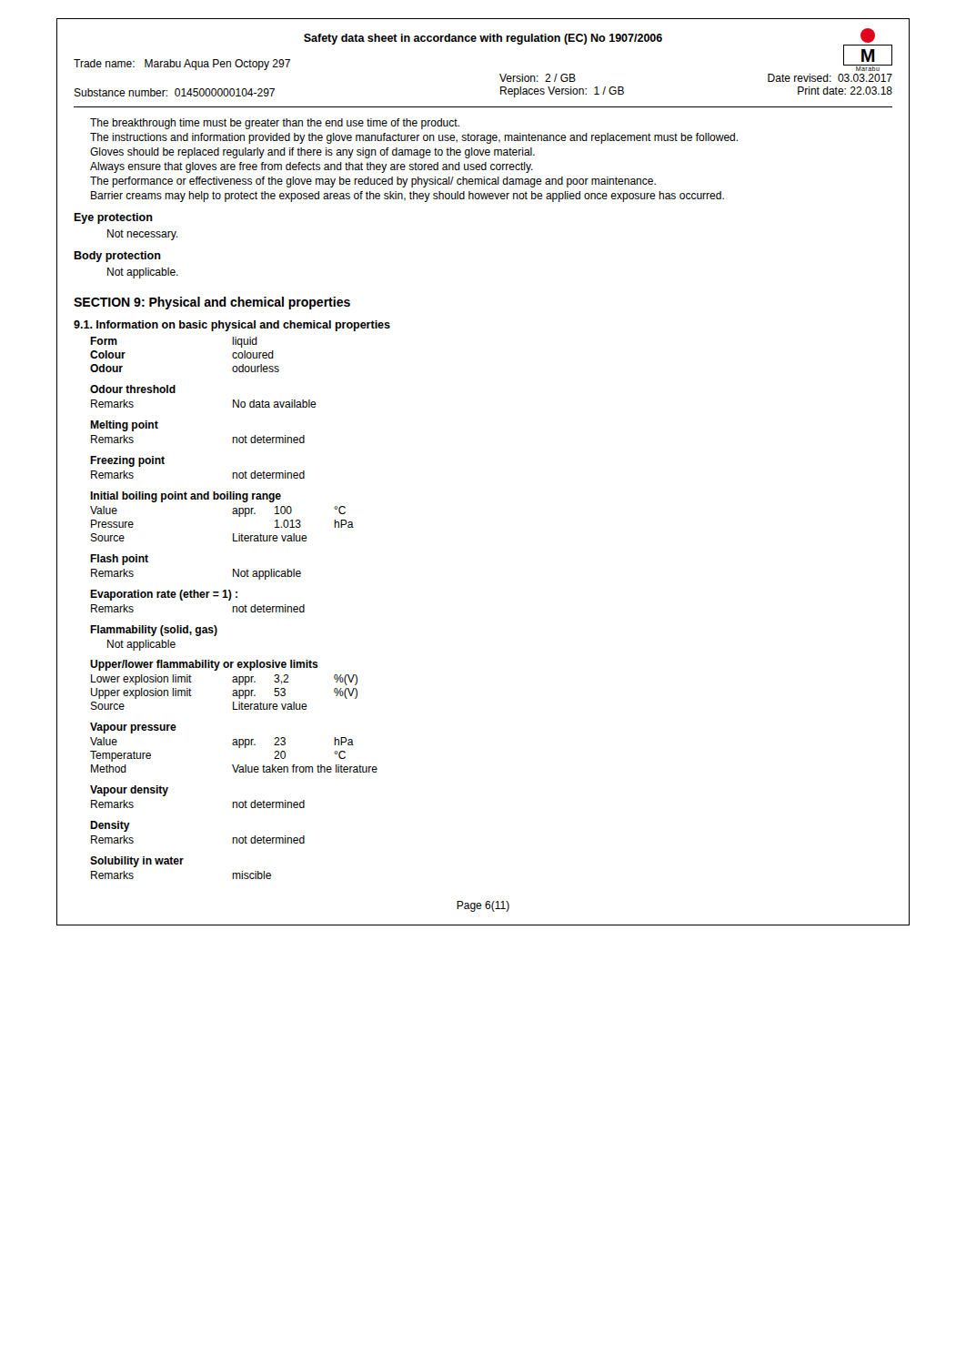M
Marabu
Safety data sheet in accordance with regulation (EC) No 1907/2006
Trade name: Marabu Aqua Pen Octopy 297
Substance number: 0145000000104-297
Version: 2 / GB Date revised: 03.03.2017
Replaces Version: 1 / GB Print date: 22.03.18
The breakthrough time must be greater than the end use time of the product.
The instructions and information provided by the glove manufacturer on use, storage, maintenance and replacement must be followed.
Gloves should be replaced regularly and if there is any sign of damage to the glove material.
Always ensure that gloves are free from defects and that they are stored and used correctly.
The performance or effectiveness of the glove may be reduced by physical/ chemical damage and poor maintenance.
Barrier creams may help to protect the exposed areas of the skin, they should however not be applied once exposure has occurred.
Eye protection
Not necessary.
Body protection
Not applicable.
SECTION 9: Physical and chemical properties
9.1. Information on basic physical and chemical properties
| Form | liquid |
| Colour | coloured |
| Odour | odourless |
Odour threshold
| Remarks | No data available |
Melting point
| Remarks | not determined |
Freezing point
| Remarks | not determined |
Initial boiling point and boiling range
| Value | appr. | 100 | °C |
| Pressure | | 1.013 | hPa |
| Source | Literature value |
Flash point
| Remarks | Not applicable |
Evaporation rate (ether = 1) :
| Remarks | not determined |
Flammability (solid, gas)
Not applicable
Upper/lower flammability or explosive limits
| Lower explosion limit | appr. | 3,2 | %(V) |
| Upper explosion limit | appr. | 53 | %(V) |
| Source | Literature value |
Vapour pressure
| Value | appr. | 23 | hPa |
| Temperature | | 20 | °C |
| Method | Value taken from the literature |
Vapour density
| Remarks | not determined |
Density
| Remarks | not determined |
Solubility in water
| Remarks | miscible |
Page 6(11)